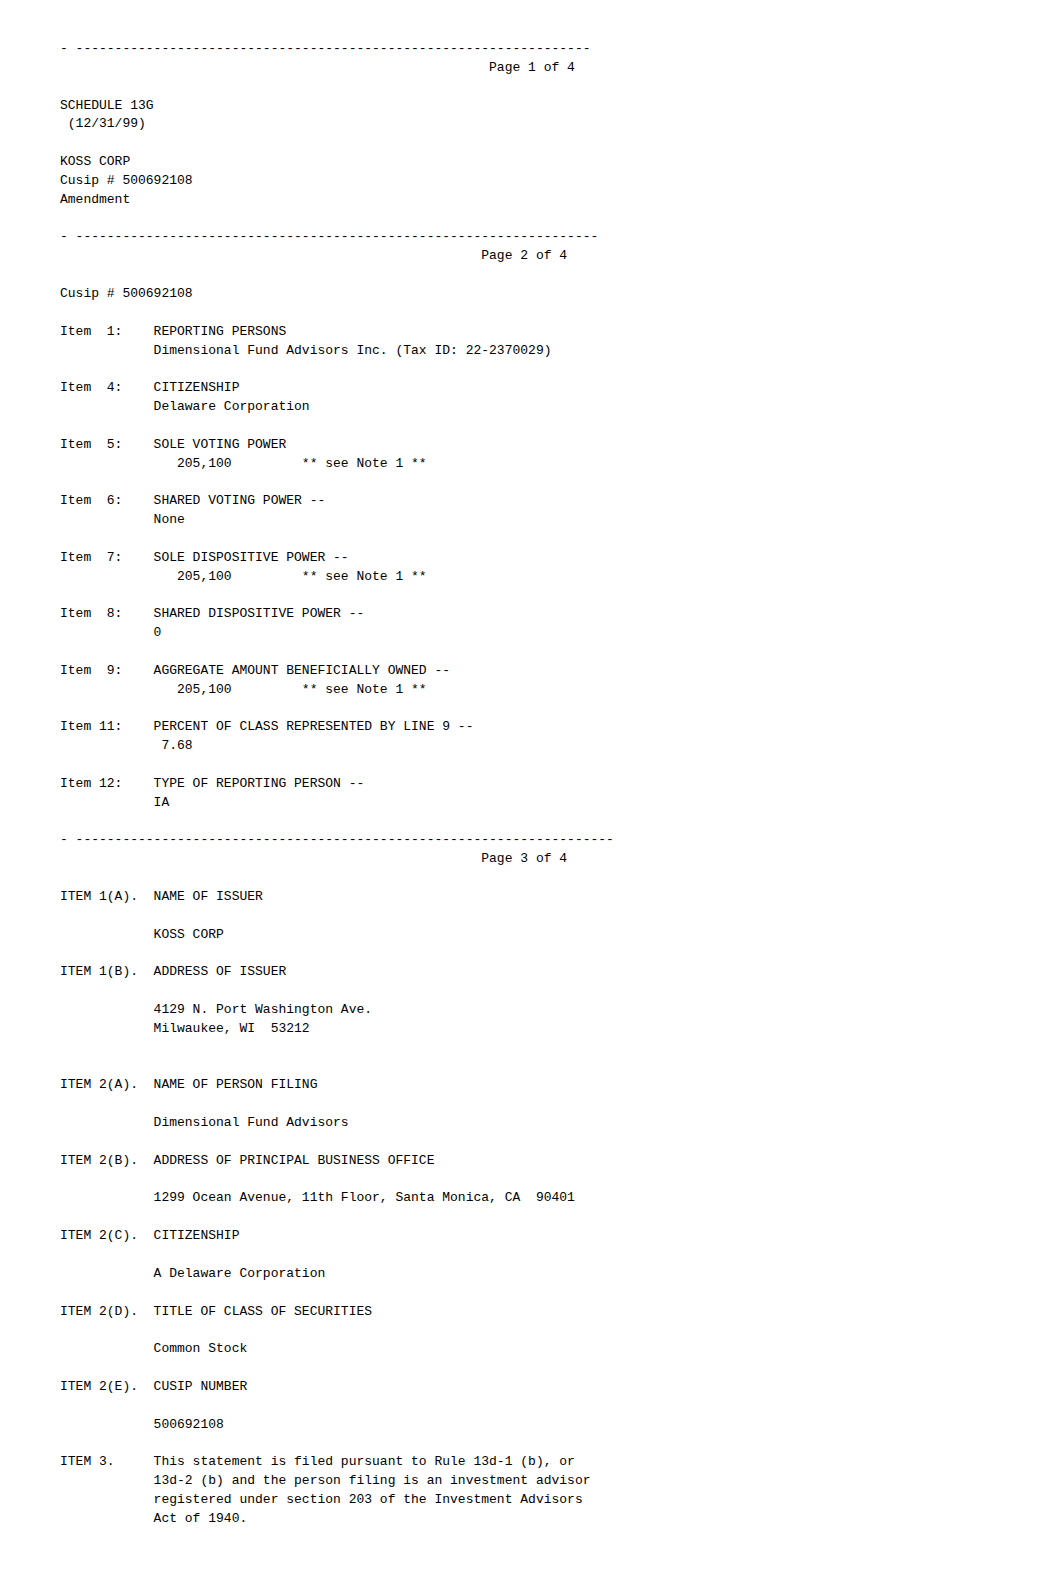- ------------------------------------------------------------------
                                                       Page 1 of 4

SCHEDULE 13G
 (12/31/99)

KOSS CORP
Cusip # 500692108
Amendment

- -------------------------------------------------------------------
                                                      Page 2 of 4

Cusip # 500692108

Item  1:    REPORTING PERSONS
            Dimensional Fund Advisors Inc. (Tax ID: 22-2370029)

Item  4:    CITIZENSHIP
            Delaware Corporation

Item  5:    SOLE VOTING POWER
               205,100         ** see Note 1 **

Item  6:    SHARED VOTING POWER --
            None

Item  7:    SOLE DISPOSITIVE POWER --
               205,100         ** see Note 1 **

Item  8:    SHARED DISPOSITIVE POWER --
            0

Item  9:    AGGREGATE AMOUNT BENEFICIALLY OWNED --
               205,100         ** see Note 1 **

Item 11:    PERCENT OF CLASS REPRESENTED BY LINE 9 --
             7.68

Item 12:    TYPE OF REPORTING PERSON --
            IA

- ---------------------------------------------------------------------
                                                      Page 3 of 4

ITEM 1(A).  NAME OF ISSUER

            KOSS CORP

ITEM 1(B).  ADDRESS OF ISSUER

            4129 N. Port Washington Ave.
            Milwaukee, WI  53212


ITEM 2(A).  NAME OF PERSON FILING

            Dimensional Fund Advisors

ITEM 2(B).  ADDRESS OF PRINCIPAL BUSINESS OFFICE

            1299 Ocean Avenue, 11th Floor, Santa Monica, CA  90401

ITEM 2(C).  CITIZENSHIP

            A Delaware Corporation

ITEM 2(D).  TITLE OF CLASS OF SECURITIES

            Common Stock

ITEM 2(E).  CUSIP NUMBER

            500692108

ITEM 3.     This statement is filed pursuant to Rule 13d-1 (b), or
            13d-2 (b) and the person filing is an investment advisor
            registered under section 203 of the Investment Advisors
            Act of 1940.